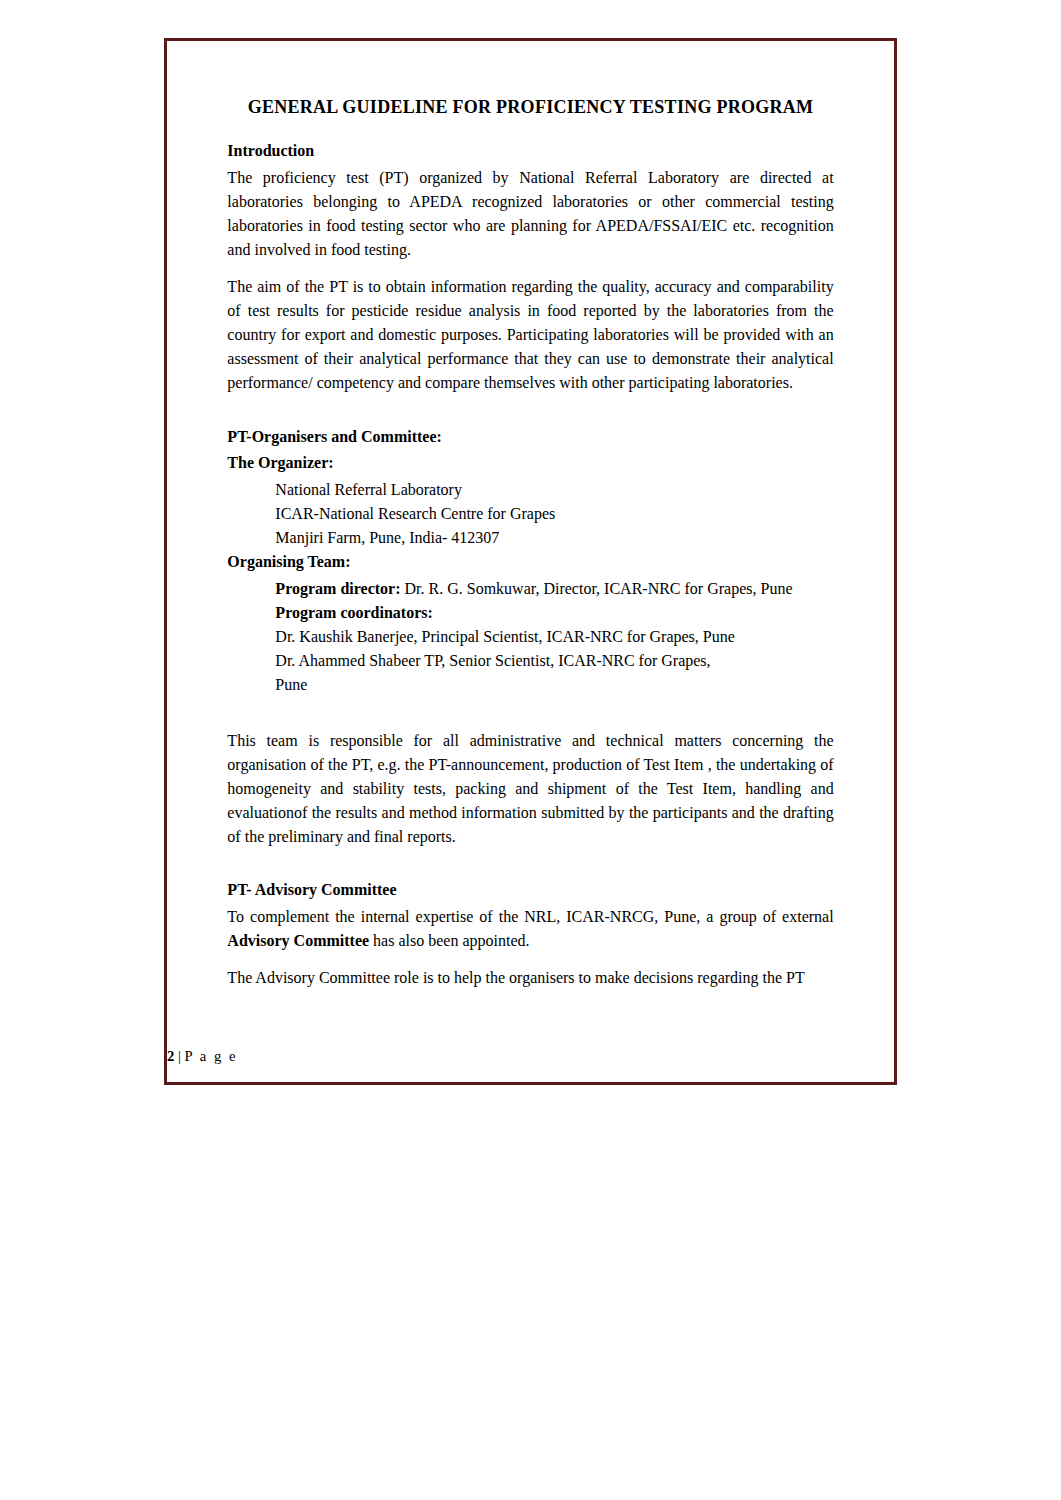GENERAL GUIDELINE FOR PROFICIENCY TESTING PROGRAM
Introduction
The proficiency test (PT) organized by National Referral Laboratory are directed at laboratories belonging to APEDA recognized laboratories or other commercial testing laboratories in food testing sector who are planning for APEDA/FSSAI/EIC etc. recognition and involved in food testing.
The aim of the PT is to obtain information regarding the quality, accuracy and comparability of test results for pesticide residue analysis in food reported by the laboratories from the country for export and domestic purposes. Participating laboratories will be provided with an assessment of their analytical performance that they can use to demonstrate their analytical performance/ competency and compare themselves with other participating laboratories.
PT-Organisers and Committee:
The Organizer:
National Referral Laboratory
ICAR-National Research Centre for Grapes
Manjiri Farm, Pune, India- 412307
Organising Team:
Program director: Dr. R. G. Somkuwar, Director, ICAR-NRC for Grapes, Pune
Program coordinators:
Dr. Kaushik Banerjee, Principal Scientist, ICAR-NRC for Grapes, Pune
Dr. Ahammed Shabeer TP, Senior Scientist, ICAR-NRC for Grapes,
Pune
This team is responsible for all administrative and technical matters concerning the organisation of the PT, e.g. the PT-announcement, production of Test Item , the undertaking of homogeneity and stability tests, packing and shipment of the Test Item, handling and evaluationof the results and method information submitted by the participants and the drafting of the preliminary and final reports.
PT- Advisory Committee
To complement the internal expertise of the NRL, ICAR-NRCG, Pune, a group of external Advisory Committee has also been appointed.
The Advisory Committee role is to help the organisers to make decisions regarding the PT
2 | P a g e